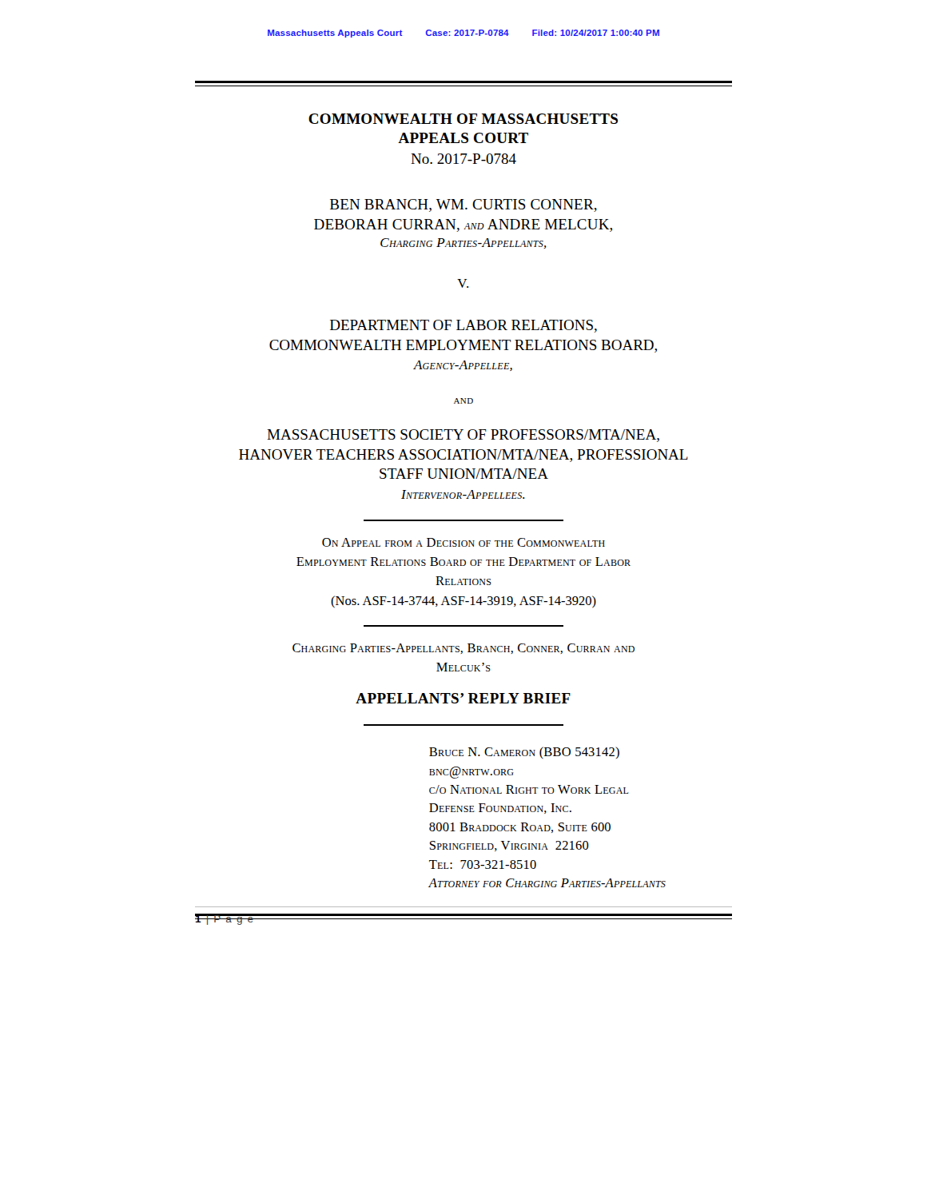Massachusetts Appeals Court Case: 2017-P-0784 Filed: 10/24/2017 1:00:40 PM
COMMONWEALTH OF MASSACHUSETTS
APPEALS COURT
No. 2017-P-0784
BEN BRANCH, WM. CURTIS CONNER,
DEBORAH CURRAN, and ANDRE MELCUK,
Charging Parties-Appellants,
V.
DEPARTMENT OF LABOR RELATIONS,
COMMONWEALTH EMPLOYMENT RELATIONS BOARD,
Agency-Appellee,
and
MASSACHUSETTS SOCIETY OF PROFESSORS/MTA/NEA,
HANOVER TEACHERS ASSOCIATION/MTA/NEA, PROFESSIONAL
STAFF UNION/MTA/NEA
Intervenor-Appellees.
On Appeal from a Decision of the Commonwealth
Employment Relations Board of the Department of Labor
Relations
(Nos. ASF-14-3744, ASF-14-3919, ASF-14-3920)
Charging Parties-Appellants, Branch, Conner, Curran and
Melcuk’s
APPELLANTS’ REPLY BRIEF
Bruce N. Cameron (BBO 543142)
bnc@nrtw.org
c/o National Right to Work Legal
Defense Foundation, Inc.
8001 Braddock Road, Suite 600
Springfield, Virginia 22160
Tel: 703-321-8510
Attorney for Charging Parties-Appellants
1 | P a g e